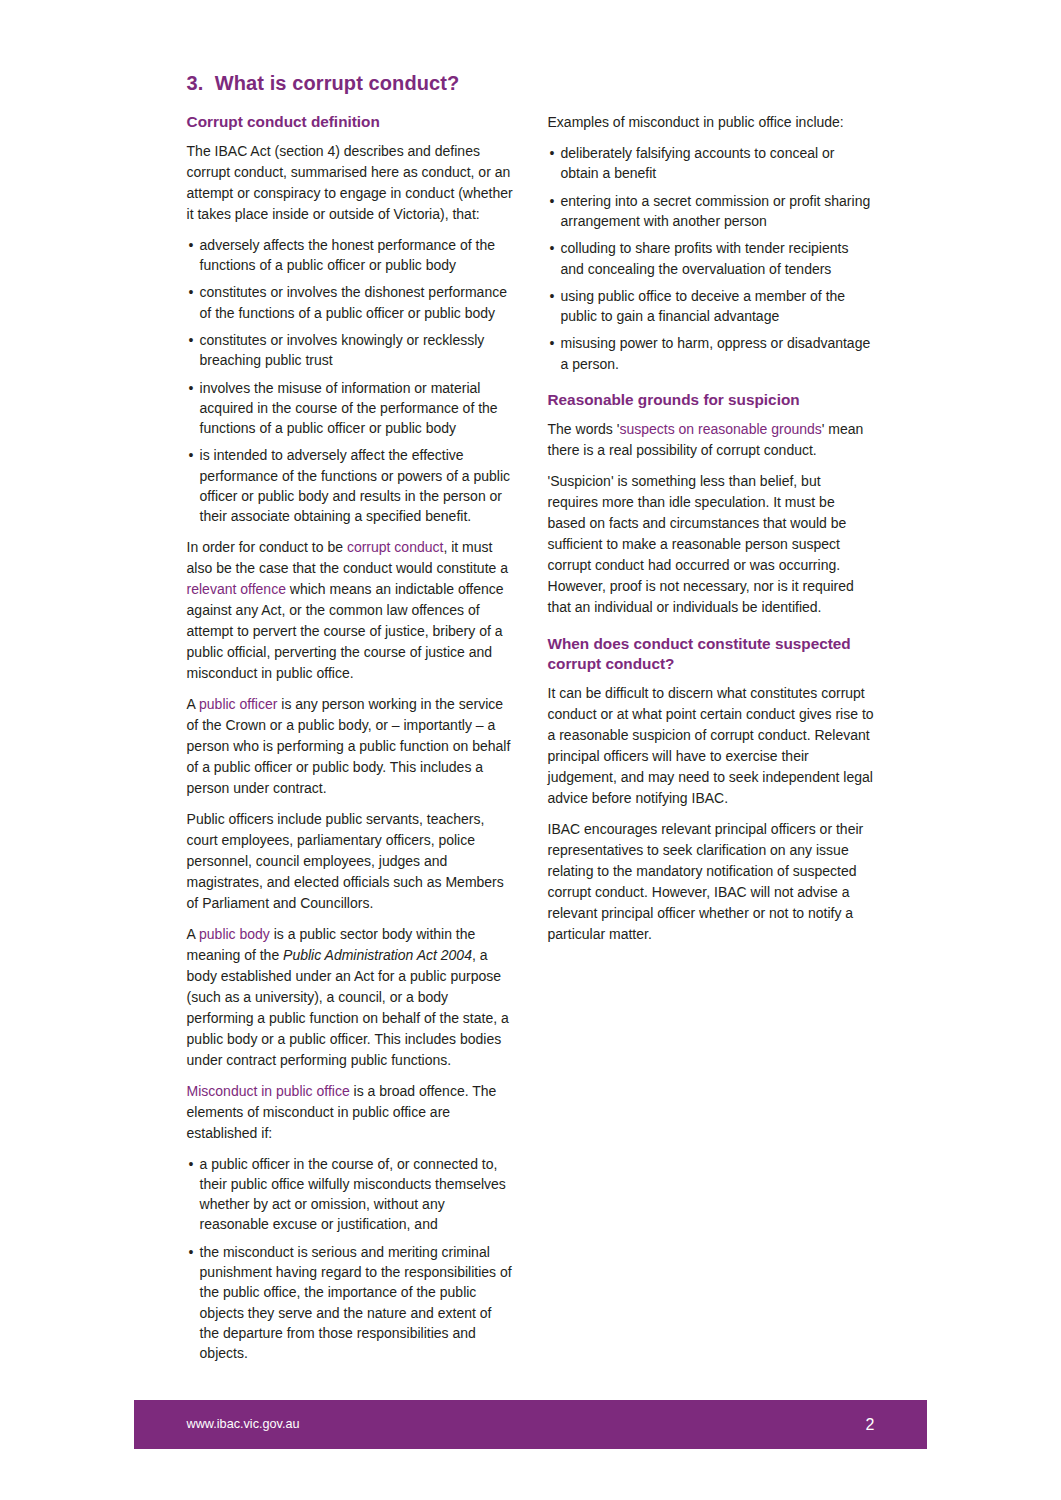3. What is corrupt conduct?
Corrupt conduct definition
The IBAC Act (section 4) describes and defines corrupt conduct, summarised here as conduct, or an attempt or conspiracy to engage in conduct (whether it takes place inside or outside of Victoria), that:
adversely affects the honest performance of the functions of a public officer or public body
constitutes or involves the dishonest performance of the functions of a public officer or public body
constitutes or involves knowingly or recklessly breaching public trust
involves the misuse of information or material acquired in the course of the performance of the functions of a public officer or public body
is intended to adversely affect the effective performance of the functions or powers of a public officer or public body and results in the person or their associate obtaining a specified benefit.
In order for conduct to be corrupt conduct, it must also be the case that the conduct would constitute a relevant offence which means an indictable offence against any Act, or the common law offences of attempt to pervert the course of justice, bribery of a public official, perverting the course of justice and misconduct in public office.
A public officer is any person working in the service of the Crown or a public body, or – importantly – a person who is performing a public function on behalf of a public officer or public body. This includes a person under contract.
Public officers include public servants, teachers, court employees, parliamentary officers, police personnel, council employees, judges and magistrates, and elected officials such as Members of Parliament and Councillors.
A public body is a public sector body within the meaning of the Public Administration Act 2004, a body established under an Act for a public purpose (such as a university), a council, or a body performing a public function on behalf of the state, a public body or a public officer. This includes bodies under contract performing public functions.
Misconduct in public office is a broad offence. The elements of misconduct in public office are established if:
a public officer in the course of, or connected to, their public office wilfully misconducts themselves whether by act or omission, without any reasonable excuse or justification, and
the misconduct is serious and meriting criminal punishment having regard to the responsibilities of the public office, the importance of the public objects they serve and the nature and extent of the departure from those responsibilities and objects.
Examples of misconduct in public office include:
deliberately falsifying accounts to conceal or obtain a benefit
entering into a secret commission or profit sharing arrangement with another person
colluding to share profits with tender recipients and concealing the overvaluation of tenders
using public office to deceive a member of the public to gain a financial advantage
misusing power to harm, oppress or disadvantage a person.
Reasonable grounds for suspicion
The words 'suspects on reasonable grounds' mean there is a real possibility of corrupt conduct.
'Suspicion' is something less than belief, but requires more than idle speculation. It must be based on facts and circumstances that would be sufficient to make a reasonable person suspect corrupt conduct had occurred or was occurring. However, proof is not necessary, nor is it required that an individual or individuals be identified.
When does conduct constitute suspected corrupt conduct?
It can be difficult to discern what constitutes corrupt conduct or at what point certain conduct gives rise to a reasonable suspicion of corrupt conduct. Relevant principal officers will have to exercise their judgement, and may need to seek independent legal advice before notifying IBAC.
IBAC encourages relevant principal officers or their representatives to seek clarification on any issue relating to the mandatory notification of suspected corrupt conduct. However, IBAC will not advise a relevant principal officer whether or not to notify a particular matter.
www.ibac.vic.gov.au 2